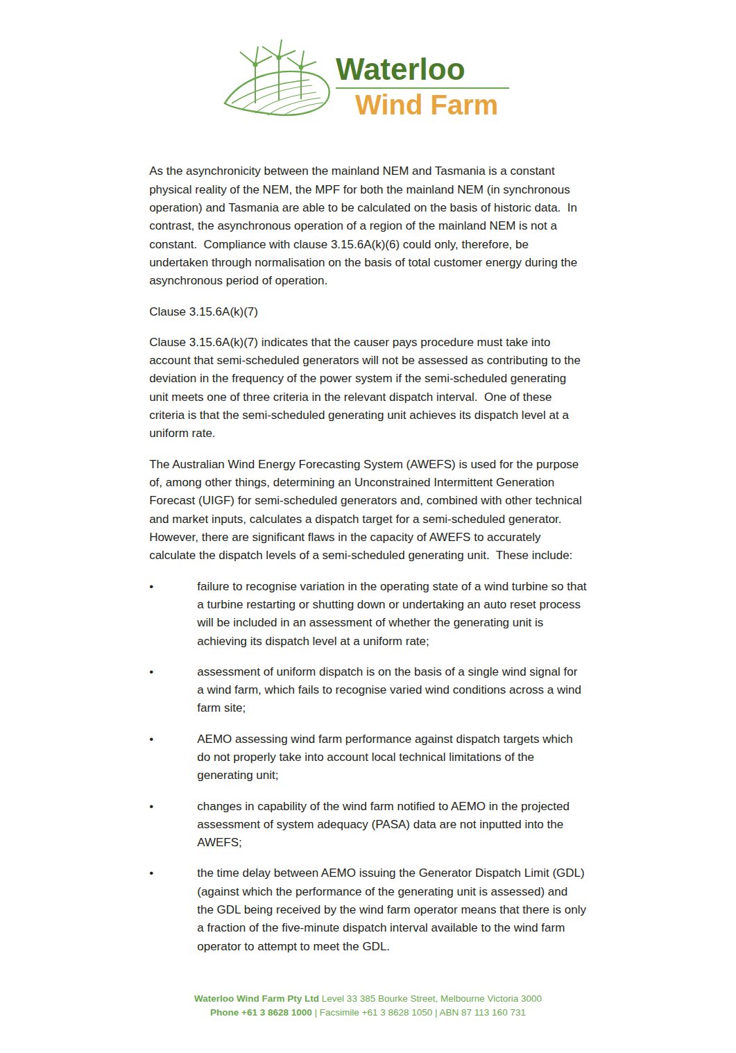Waterloo Wind Farm
As the asynchronicity between the mainland NEM and Tasmania is a constant physical reality of the NEM, the MPF for both the mainland NEM (in synchronous operation) and Tasmania are able to be calculated on the basis of historic data. In contrast, the asynchronous operation of a region of the mainland NEM is not a constant. Compliance with clause 3.15.6A(k)(6) could only, therefore, be undertaken through normalisation on the basis of total customer energy during the asynchronous period of operation.
Clause 3.15.6A(k)(7)
Clause 3.15.6A(k)(7) indicates that the causer pays procedure must take into account that semi-scheduled generators will not be assessed as contributing to the deviation in the frequency of the power system if the semi-scheduled generating unit meets one of three criteria in the relevant dispatch interval. One of these criteria is that the semi-scheduled generating unit achieves its dispatch level at a uniform rate.
The Australian Wind Energy Forecasting System (AWEFS) is used for the purpose of, among other things, determining an Unconstrained Intermittent Generation Forecast (UIGF) for semi-scheduled generators and, combined with other technical and market inputs, calculates a dispatch target for a semi-scheduled generator. However, there are significant flaws in the capacity of AWEFS to accurately calculate the dispatch levels of a semi-scheduled generating unit. These include:
failure to recognise variation in the operating state of a wind turbine so that a turbine restarting or shutting down or undertaking an auto reset process will be included in an assessment of whether the generating unit is achieving its dispatch level at a uniform rate;
assessment of uniform dispatch is on the basis of a single wind signal for a wind farm, which fails to recognise varied wind conditions across a wind farm site;
AEMO assessing wind farm performance against dispatch targets which do not properly take into account local technical limitations of the generating unit;
changes in capability of the wind farm notified to AEMO in the projected assessment of system adequacy (PASA) data are not inputted into the AWEFS;
the time delay between AEMO issuing the Generator Dispatch Limit (GDL) (against which the performance of the generating unit is assessed) and the GDL being received by the wind farm operator means that there is only a fraction of the five-minute dispatch interval available to the wind farm operator to attempt to meet the GDL.
Waterloo Wind Farm Pty Ltd Level 33 385 Bourke Street, Melbourne Victoria 3000
Phone +61 3 8628 1000 | Facsimile +61 3 8628 1050 | ABN 87 113 160 731